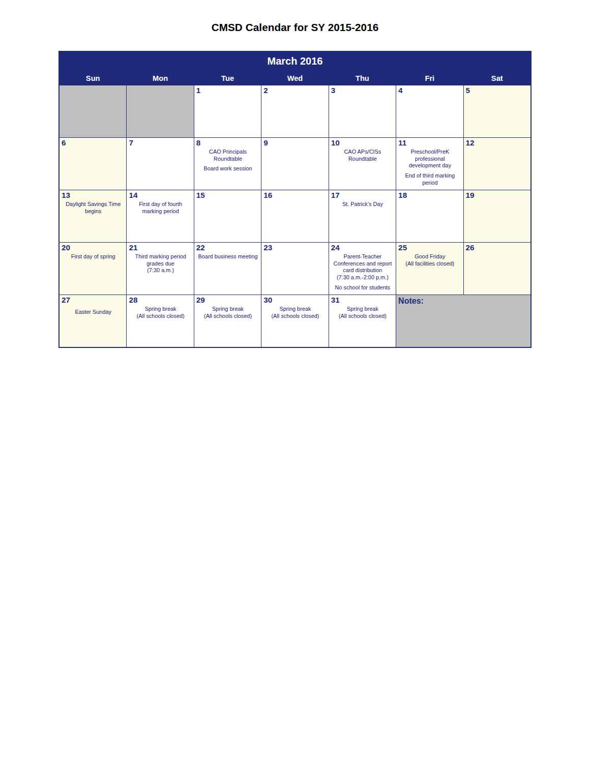CMSD Calendar for SY 2015-2016
March 2016
| Sun | Mon | Tue | Wed | Thu | Fri | Sat |
| --- | --- | --- | --- | --- | --- | --- |
| | | 1 | 2 | 3 | 4 | 5 |
| 6 | 7 | 8 CAO Principals Roundtable Board work session | 9 | 10 CAO APs/CISs Roundtable | 11 Preschool/PreK professional development day End of third marking period | 12 |
| 13 Daylight Savings Time begins | 14 First day of fourth marking period | 15 | 16 | 17 St. Patrick’s Day | 18 | 19 |
| 20 First day of spring | 21 Third marking period grades due (7:30 a.m.) | 22 Board business meeting | 23 | 24 Parent-Teacher Conferences and report card distribution (7:30 a.m.-2:00 p.m.) No school for students | 25 Good Friday (All facilities closed) | 26 |
| 27 Easter Sunday | 28 Spring break (All schools closed) | 29 Spring break (All schools closed) | 30 Spring break (All schools closed) | 31 Spring break (All schools closed) | Notes: |